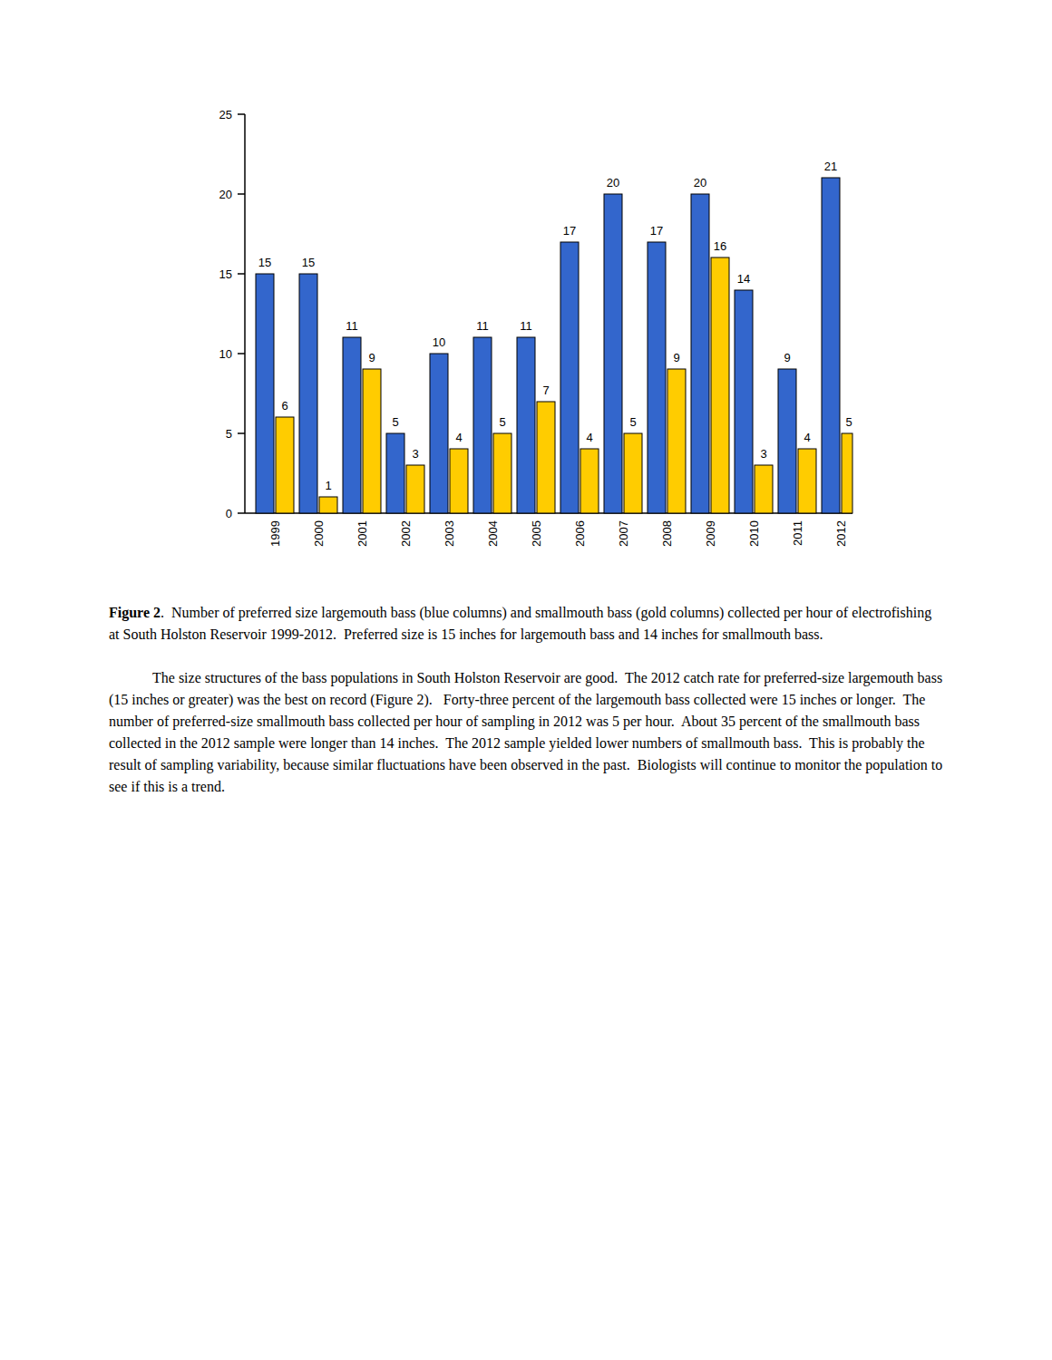0 5 10 15 20 25 15 6 15 1 11 9 5 3 10 4 11 5 11 7 17 4 20 5 17 9 20 16 14 3 9 4 21 5 1999 2000 2001 2002 2003 2004 2005 2006 2007 2008 2009 2010 2011 2012
Figure 2. Number of preferred size largemouth bass (blue columns) and smallmouth bass (gold columns) collected per hour of electrofishing at South Holston Reservoir 1999-2012. Preferred size is 15 inches for largemouth bass and 14 inches for smallmouth bass.
The size structures of the bass populations in South Holston Reservoir are good. The 2012 catch rate for preferred-size largemouth bass (15 inches or greater) was the best on record (Figure 2). Forty-three percent of the largemouth bass collected were 15 inches or longer. The number of preferred-size smallmouth bass collected per hour of sampling in 2012 was 5 per hour. About 35 percent of the smallmouth bass collected in the 2012 sample were longer than 14 inches. The 2012 sample yielded lower numbers of smallmouth bass. This is probably the result of sampling variability, because similar fluctuations have been observed in the past. Biologists will continue to monitor the population to see if this is a trend.